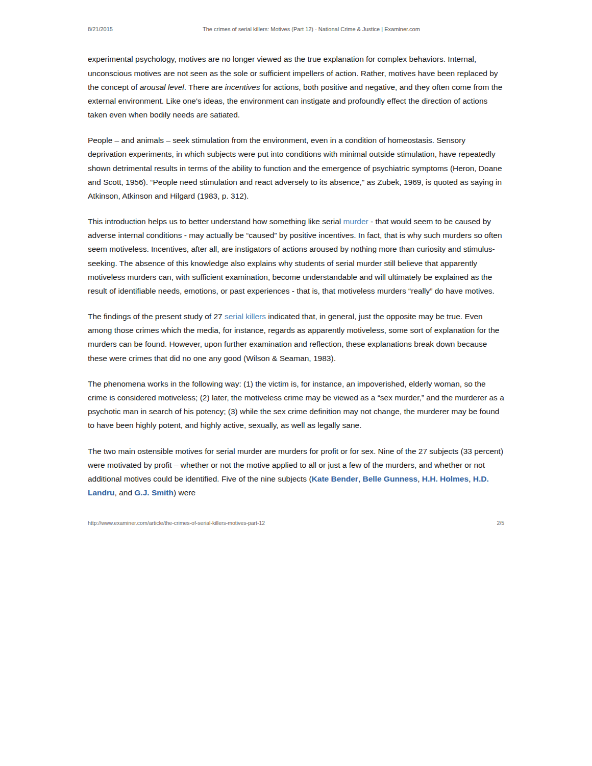8/21/2015 The crimes of serial killers: Motives (Part 12) - National Crime & Justice | Examiner.com
experimental psychology, motives are no longer viewed as the true explanation for complex behaviors. Internal, unconscious motives are not seen as the sole or sufficient impellers of action. Rather, motives have been replaced by the concept of arousal level. There are incentives for actions, both positive and negative, and they often come from the external environment. Like one's ideas, the environment can instigate and profoundly effect the direction of actions taken even when bodily needs are satiated.
People – and animals – seek stimulation from the environment, even in a condition of homeostasis. Sensory deprivation experiments, in which subjects were put into conditions with minimal outside stimulation, have repeatedly shown detrimental results in terms of the ability to function and the emergence of psychiatric symptoms (Heron, Doane and Scott, 1956). “People need stimulation and react adversely to its absence," as Zubek, 1969, is quoted as saying in Atkinson, Atkinson and Hilgard (1983, p. 312).
This introduction helps us to better understand how something like serial murder - that would seem to be caused by adverse internal conditions - may actually be “caused” by positive incentives. In fact, that is why such murders so often seem motiveless. Incentives, after all, are instigators of actions aroused by nothing more than curiosity and stimulus-seeking. The absence of this knowledge also explains why students of serial murder still believe that apparently motiveless murders can, with sufficient examination, become understandable and will ultimately be explained as the result of identifiable needs, emotions, or past experiences - that is, that motiveless murders “really” do have motives.
The findings of the present study of 27 serial killers indicated that, in general, just the opposite may be true. Even among those crimes which the media, for instance, regards as apparently motiveless, some sort of explanation for the murders can be found. However, upon further examination and reflection, these explanations break down because these were crimes that did no one any good (Wilson & Seaman, 1983).
The phenomena works in the following way: (1) the victim is, for instance, an impoverished, elderly woman, so the crime is considered motiveless; (2) later, the motiveless crime may be viewed as a “sex murder,” and the murderer as a psychotic man in search of his potency; (3) while the sex crime definition may not change, the murderer may be found to have been highly potent, and highly active, sexually, as well as legally sane.
The two main ostensible motives for serial murder are murders for profit or for sex. Nine of the 27 subjects (33 percent) were motivated by profit – whether or not the motive applied to all or just a few of the murders, and whether or not additional motives could be identified. Five of the nine subjects (Kate Bender, Belle Gunness, H.H. Holmes, H.D. Landru, and G.J. Smith) were
http://www.examiner.com/article/the-crimes-of-serial-killers-motives-part-12 2/5